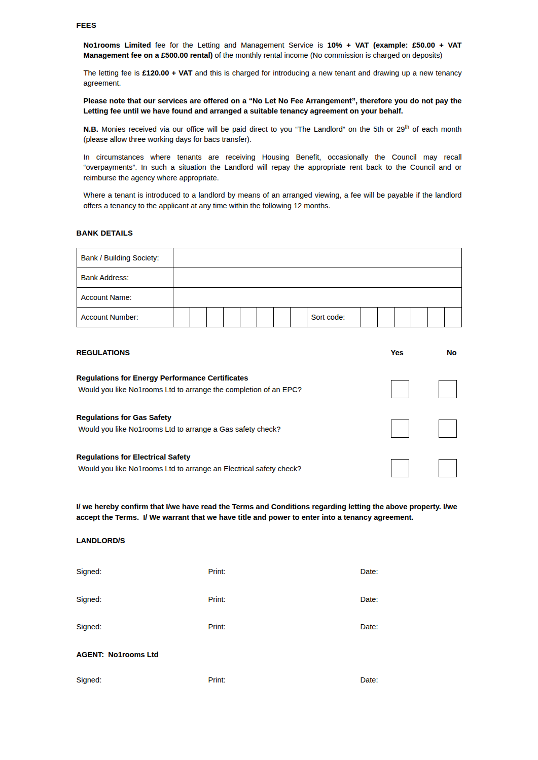FEES
No1rooms Limited fee for the Letting and Management Service is 10% + VAT (example: £50.00 + VAT Management fee on a £500.00 rental) of the monthly rental income (No commission is charged on deposits)
The letting fee is £120.00 + VAT and this is charged for introducing a new tenant and drawing up a new tenancy agreement.
Please note that our services are offered on a “No Let No Fee Arrangement”, therefore you do not pay the Letting fee until we have found and arranged a suitable tenancy agreement on your behalf.
N.B. Monies received via our office will be paid direct to you “The Landlord” on the 5th or 29th of each month (please allow three working days for bacs transfer).
In circumstances where tenants are receiving Housing Benefit, occasionally the Council may recall “overpayments”. In such a situation the Landlord will repay the appropriate rent back to the Council and or reimburse the agency where appropriate.
Where a tenant is introduced to a landlord by means of an arranged viewing, a fee will be payable if the landlord offers a tenancy to the applicant at any time within the following 12 months.
BANK DETAILS
| Bank / Building Society: | |
| Bank Address: | |
| Account Name: | |
| Account Number: | | | | | | | | | Sort code: | | | | | | |
REGULATIONS Yes No
Regulations for Energy Performance Certificates
Would you like No1rooms Ltd to arrange the completion of an EPC?
Regulations for Gas Safety
Would you like No1rooms Ltd to arrange a Gas safety check?
Regulations for Electrical Safety
Would you like No1rooms Ltd to arrange an Electrical safety check?
I/ we hereby confirm that I/we have read the Terms and Conditions regarding letting the above property. I/we accept the Terms. I/ We warrant that we have title and power to enter into a tenancy agreement.
LANDLORD/S
Signed:
Print:
Date:
Signed:
Print:
Date:
Signed:
Print:
Date:
AGENT: No1rooms Ltd
Signed:
Print:
Date: